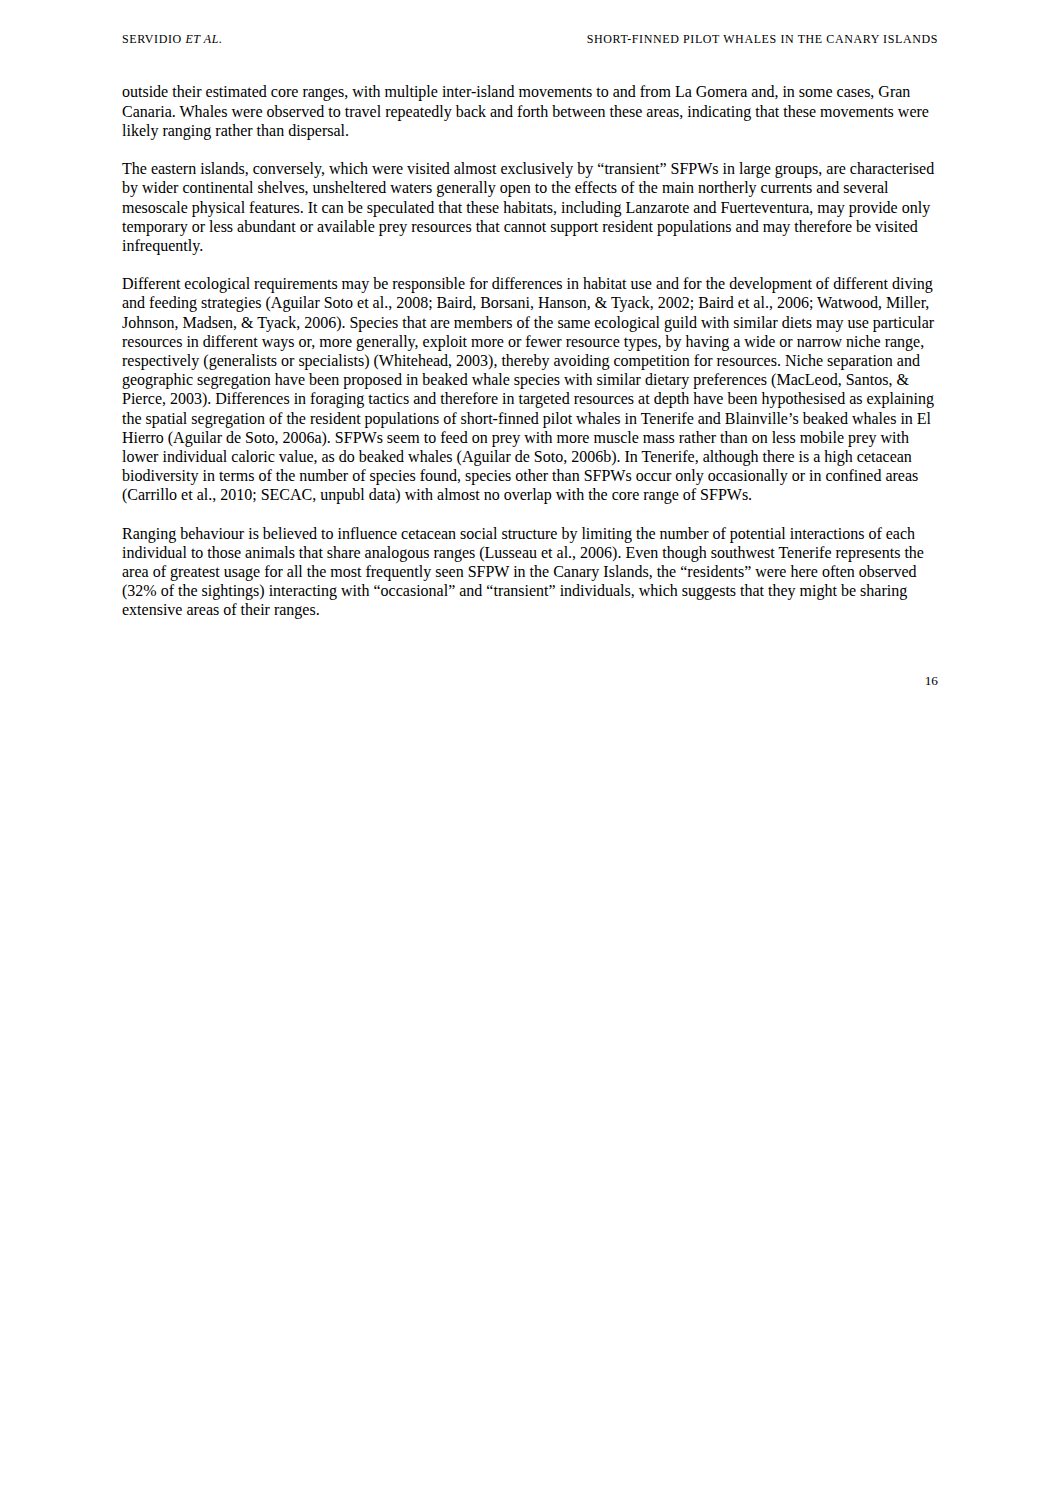Servidio et al. Short-finned pilot whales in the Canary Islands
outside their estimated core ranges, with multiple inter-island movements to and from La Gomera and, in some cases, Gran Canaria. Whales were observed to travel repeatedly back and forth between these areas, indicating that these movements were likely ranging rather than dispersal.
The eastern islands, conversely, which were visited almost exclusively by “transient” SFPWs in large groups, are characterised by wider continental shelves, unsheltered waters generally open to the effects of the main northerly currents and several mesoscale physical features. It can be speculated that these habitats, including Lanzarote and Fuerteventura, may provide only temporary or less abundant or available prey resources that cannot support resident populations and may therefore be visited infrequently.
Different ecological requirements may be responsible for differences in habitat use and for the development of different diving and feeding strategies (Aguilar Soto et al., 2008; Baird, Borsani, Hanson, & Tyack, 2002; Baird et al., 2006; Watwood, Miller, Johnson, Madsen, & Tyack, 2006). Species that are members of the same ecological guild with similar diets may use particular resources in different ways or, more generally, exploit more or fewer resource types, by having a wide or narrow niche range, respectively (generalists or specialists) (Whitehead, 2003), thereby avoiding competition for resources. Niche separation and geographic segregation have been proposed in beaked whale species with similar dietary preferences (MacLeod, Santos, & Pierce, 2003). Differences in foraging tactics and therefore in targeted resources at depth have been hypothesised as explaining the spatial segregation of the resident populations of short-finned pilot whales in Tenerife and Blainville’s beaked whales in El Hierro (Aguilar de Soto, 2006a). SFPWs seem to feed on prey with more muscle mass rather than on less mobile prey with lower individual caloric value, as do beaked whales (Aguilar de Soto, 2006b). In Tenerife, although there is a high cetacean biodiversity in terms of the number of species found, species other than SFPWs occur only occasionally or in confined areas (Carrillo et al., 2010; SECAC, unpubl data) with almost no overlap with the core range of SFPWs.
Ranging behaviour is believed to influence cetacean social structure by limiting the number of potential interactions of each individual to those animals that share analogous ranges (Lusseau et al., 2006). Even though southwest Tenerife represents the area of greatest usage for all the most frequently seen SFPW in the Canary Islands, the “residents” were here often observed (32% of the sightings) interacting with “occasional” and “transient” individuals, which suggests that they might be sharing extensive areas of their ranges.
16